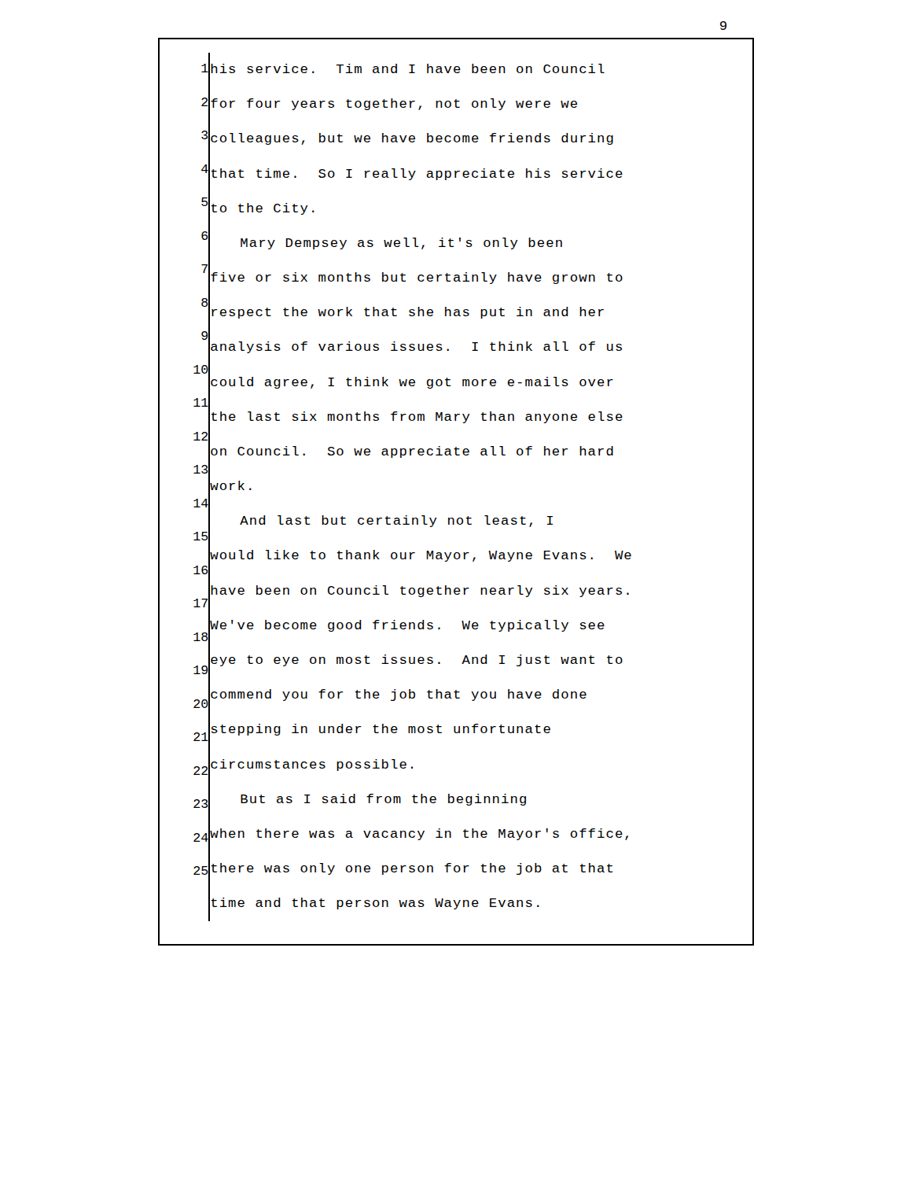9
| 1 2 3 4 5 6 7 8 9 10 11 12 13 14 15 16 17 18 19 20 21 22 23 24 25 | his service. Tim and I have been on Council for four years together, not only were we colleagues, but we have become friends during that time. So I really appreciate his service to the City. Mary Dempsey as well, it's only been five or six months but certainly have grown to respect the work that she has put in and her analysis of various issues. I think all of us could agree, I think we got more e-mails over the last six months from Mary than anyone else on Council. So we appreciate all of her hard work. And last but certainly not least, I would like to thank our Mayor, Wayne Evans. We have been on Council together nearly six years. We've become good friends. We typically see eye to eye on most issues. And I just want to commend you for the job that you have done stepping in under the most unfortunate circumstances possible. But as I said from the beginning when there was a vacancy in the Mayor's office, there was only one person for the job at that time and that person was Wayne Evans. |